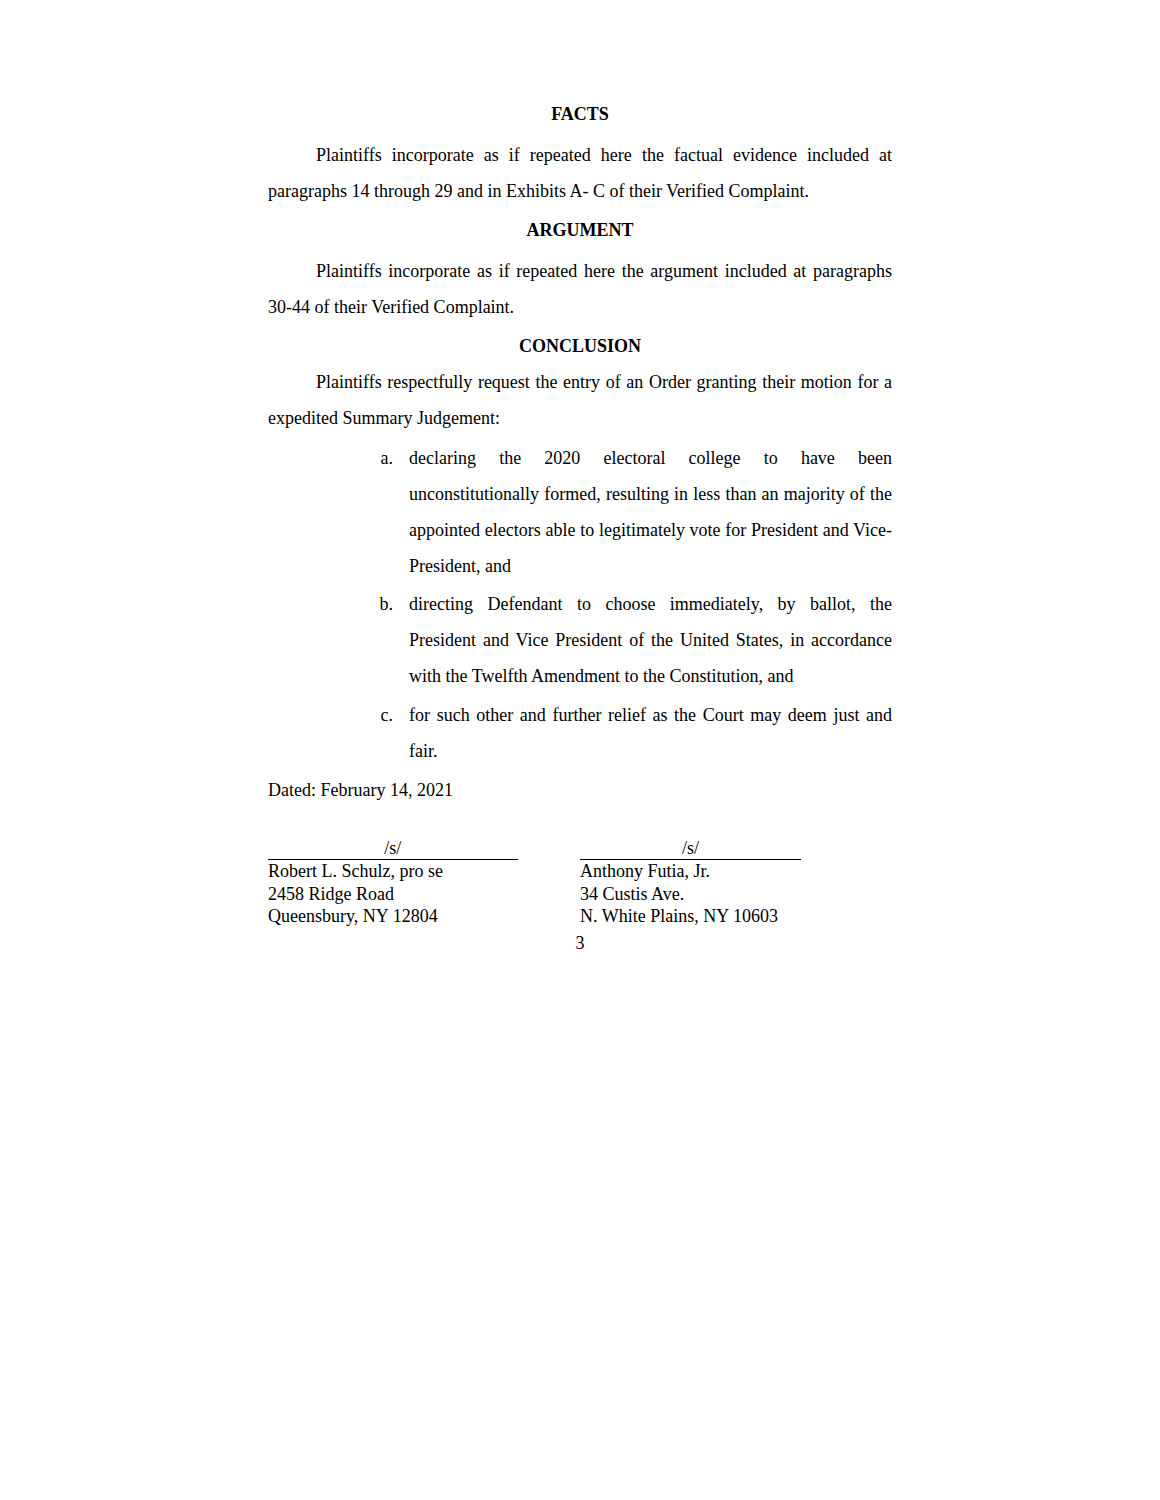Facts
Plaintiffs incorporate as if repeated here the factual evidence included at paragraphs 14 through 29 and in Exhibits A- C of their Verified Complaint.
Argument
Plaintiffs incorporate as if repeated here the argument included at paragraphs 30-44 of their Verified Complaint.
Conclusion
Plaintiffs respectfully request the entry of an Order granting their motion for a expedited Summary Judgement:
declaring the 2020 electoral college to have been unconstitutionally formed, resulting in less than an majority of the appointed electors able to legitimately vote for President and Vice-President, and
directing Defendant to choose immediately, by ballot, the President and Vice President of the United States, in accordance with the Twelfth Amendment to the Constitution, and
for such other and further relief as the Court may deem just and fair.
Dated: February 14, 2021
| /s/ Robert L. Schulz, pro se 2458 Ridge Road Queensbury, NY 12804 | /s/ Anthony Futia, Jr. 34 Custis Ave. N. White Plains, NY 10603 |
3